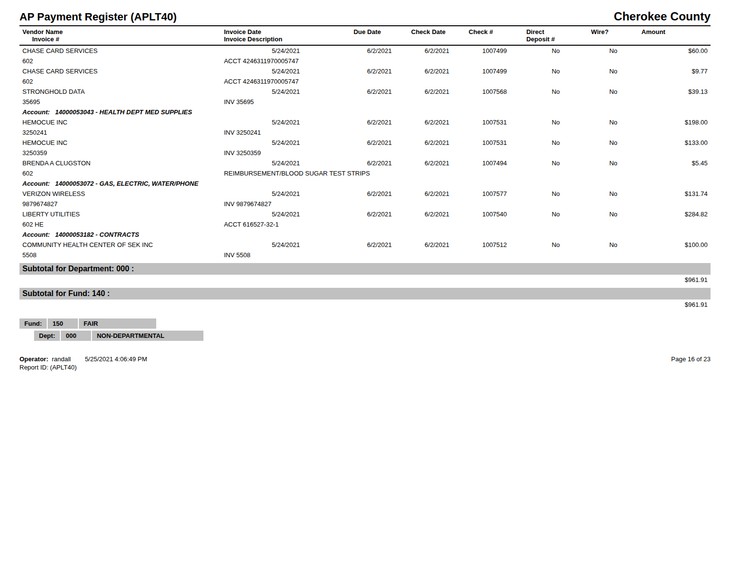AP Payment Register (APLT40)
Cherokee County
| Vendor Name Invoice # | Invoice Date Invoice Description | Due Date | Check Date | Check # | Direct Deposit # | Wire? | Amount |
| --- | --- | --- | --- | --- | --- | --- | --- |
| CHASE CARD SERVICES | 5/24/2021 | 6/2/2021 | 6/2/2021 | 1007499 | No | No | $60.00 |
| 602 | ACCT 4246311970005747 |
| CHASE CARD SERVICES | 5/24/2021 | 6/2/2021 | 6/2/2021 | 1007499 | No | No | $9.77 |
| 602 | ACCT 4246311970005747 |
| STRONGHOLD DATA | 5/24/2021 | 6/2/2021 | 6/2/2021 | 1007568 | No | No | $39.13 |
| 35695 | INV 35695 |
| Account: 14000053043 - HEALTH DEPT MED SUPPLIES |
| HEMOCUE INC | 5/24/2021 | 6/2/2021 | 6/2/2021 | 1007531 | No | No | $198.00 |
| 3250241 | INV 3250241 |
| HEMOCUE INC | 5/24/2021 | 6/2/2021 | 6/2/2021 | 1007531 | No | No | $133.00 |
| 3250359 | INV 3250359 |
| BRENDA A CLUGSTON | 5/24/2021 | 6/2/2021 | 6/2/2021 | 1007494 | No | No | $5.45 |
| 602 | REIMBURSEMENT/BLOOD SUGAR TEST STRIPS |
| Account: 14000053072 - GAS, ELECTRIC, WATER/PHONE |
| VERIZON WIRELESS | 5/24/2021 | 6/2/2021 | 6/2/2021 | 1007577 | No | No | $131.74 |
| 9879674827 | INV 9879674827 |
| LIBERTY UTILITIES | 5/24/2021 | 6/2/2021 | 6/2/2021 | 1007540 | No | No | $284.82 |
| 602 HE | ACCT 616527-32-1 |
| Account: 14000053182 - CONTRACTS |
| COMMUNITY HEALTH CENTER OF SEK INC | 5/24/2021 | 6/2/2021 | 6/2/2021 | 1007512 | No | No | $100.00 |
| 5508 | INV 5508 |
Subtotal for Department: 000 :
$961.91
Subtotal for Fund: 140 :
$961.91
Fund: 150 FAIR
Dept: 000 NON-DEPARTMENTAL
Operator: randall 5/25/2021 4:06:49 PM
Report ID: (APLT40)
Page 16 of 23